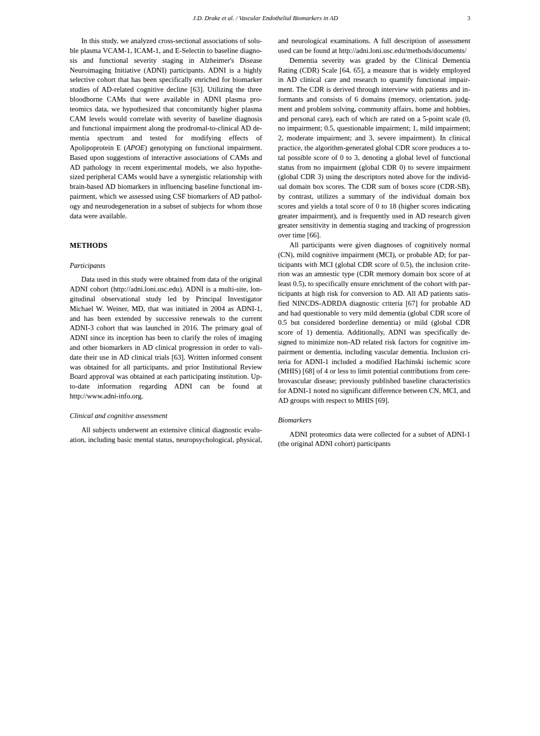J.D. Drake et al. / Vascular Endothelial Biomarkers in AD
3
In this study, we analyzed cross-sectional associations of soluble plasma VCAM-1, ICAM-1, and E-Selectin to baseline diagnosis and functional severity staging in Alzheimer's Disease Neuroimaging Initiative (ADNI) participants. ADNI is a highly selective cohort that has been specifically enriched for biomarker studies of AD-related cognitive decline [63]. Utilizing the three bloodborne CAMs that were available in ADNI plasma proteomics data, we hypothesized that concomitantly higher plasma CAM levels would correlate with severity of baseline diagnosis and functional impairment along the prodromal-to-clinical AD dementia spectrum and tested for modifying effects of Apolipoprotein E (APOE) genotyping on functional impairment. Based upon suggestions of interactive associations of CAMs and AD pathology in recent experimental models, we also hypothesized peripheral CAMs would have a synergistic relationship with brain-based AD biomarkers in influencing baseline functional impairment, which we assessed using CSF biomarkers of AD pathology and neurodegeneration in a subset of subjects for whom those data were available.
METHODS
Participants
Data used in this study were obtained from data of the original ADNI cohort (http://adni.loni.usc.edu). ADNI is a multi-site, longitudinal observational study led by Principal Investigator Michael W. Weiner, MD, that was initiated in 2004 as ADNI-1, and has been extended by successive renewals to the current ADNI-3 cohort that was launched in 2016. The primary goal of ADNI since its inception has been to clarify the roles of imaging and other biomarkers in AD clinical progression in order to validate their use in AD clinical trials [63]. Written informed consent was obtained for all participants, and prior Institutional Review Board approval was obtained at each participating institution. Up-to-date information regarding ADNI can be found at http://www.adni-info.org.
Clinical and cognitive assessment
All subjects underwent an extensive clinical diagnostic evaluation, including basic mental status, neuropsychological, physical, and neurological examinations. A full description of assessment used can be found at http://adni.loni.usc.edu/methods/documents/
Dementia severity was graded by the Clinical Dementia Rating (CDR) Scale [64, 65], a measure that is widely employed in AD clinical care and research to quantify functional impairment. The CDR is derived through interview with patients and informants and consists of 6 domains (memory, orientation, judgment and problem solving, community affairs, home and hobbies, and personal care), each of which are rated on a 5-point scale (0, no impairment; 0.5, questionable impairment; 1, mild impairment; 2, moderate impairment; and 3, severe impairment). In clinical practice, the algorithm-generated global CDR score produces a total possible score of 0 to 3, denoting a global level of functional status from no impairment (global CDR 0) to severe impairment (global CDR 3) using the descriptors noted above for the individual domain box scores. The CDR sum of boxes score (CDR-SB), by contrast, utilizes a summary of the individual domain box scores and yields a total score of 0 to 18 (higher scores indicating greater impairment), and is frequently used in AD research given greater sensitivity in dementia staging and tracking of progression over time [66].
All participants were given diagnoses of cognitively normal (CN), mild cognitive impairment (MCI), or probable AD; for participants with MCI (global CDR score of 0.5), the inclusion criterion was an amnestic type (CDR memory domain box score of at least 0.5), to specifically ensure enrichment of the cohort with participants at high risk for conversion to AD. All AD patients satisfied NINCDS-ADRDA diagnostic criteria [67] for probable AD and had questionable to very mild dementia (global CDR score of 0.5 but considered borderline dementia) or mild (global CDR score of 1) dementia. Additionally, ADNI was specifically designed to minimize non-AD related risk factors for cognitive impairment or dementia, including vascular dementia. Inclusion criteria for ADNI-1 included a modified Hachinski ischemic score (MHIS) [68] of 4 or less to limit potential contributions from cerebrovascular disease; previously published baseline characteristics for ADNI-1 noted no significant difference between CN, MCI, and AD groups with respect to MHIS [69].
Biomarkers
ADNI proteomics data were collected for a subset of ADNI-1 (the original ADNI cohort) participants